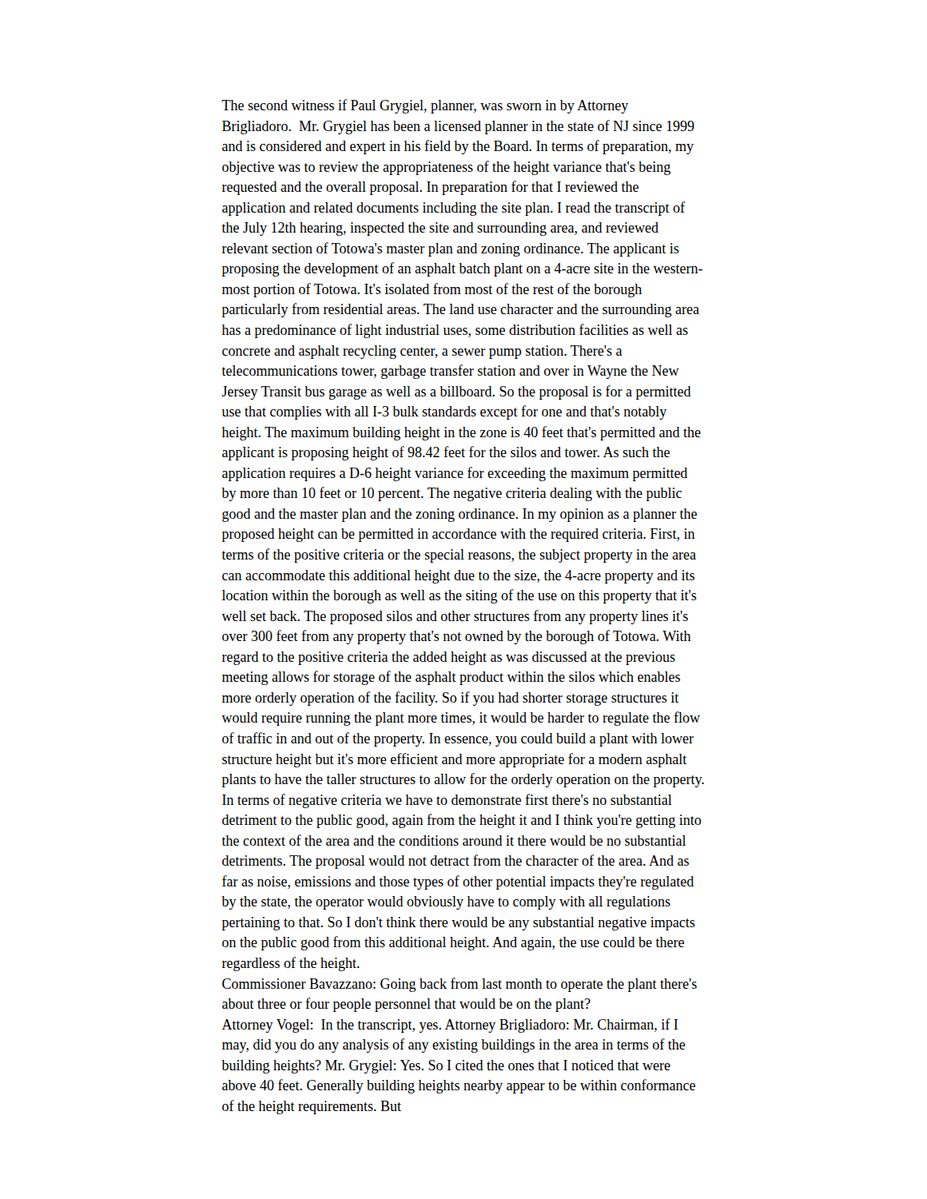The second witness if Paul Grygiel, planner, was sworn in by Attorney Brigliadoro. Mr. Grygiel has been a licensed planner in the state of NJ since 1999 and is considered and expert in his field by the Board. In terms of preparation, my objective was to review the appropriateness of the height variance that's being requested and the overall proposal. In preparation for that I reviewed the application and related documents including the site plan. I read the transcript of the July 12th hearing, inspected the site and surrounding area, and reviewed relevant section of Totowa's master plan and zoning ordinance. The applicant is proposing the development of an asphalt batch plant on a 4-acre site in the western-most portion of Totowa. It's isolated from most of the rest of the borough particularly from residential areas. The land use character and the surrounding area has a predominance of light industrial uses, some distribution facilities as well as concrete and asphalt recycling center, a sewer pump station. There's a telecommunications tower, garbage transfer station and over in Wayne the New Jersey Transit bus garage as well as a billboard. So the proposal is for a permitted use that complies with all I-3 bulk standards except for one and that's notably height. The maximum building height in the zone is 40 feet that's permitted and the applicant is proposing height of 98.42 feet for the silos and tower. As such the application requires a D-6 height variance for exceeding the maximum permitted by more than 10 feet or 10 percent. The negative criteria dealing with the public good and the master plan and the zoning ordinance. In my opinion as a planner the proposed height can be permitted in accordance with the required criteria. First, in terms of the positive criteria or the special reasons, the subject property in the area can accommodate this additional height due to the size, the 4-acre property and its location within the borough as well as the siting of the use on this property that it's well set back. The proposed silos and other structures from any property lines it's over 300 feet from any property that's not owned by the borough of Totowa. With regard to the positive criteria the added height as was discussed at the previous meeting allows for storage of the asphalt product within the silos which enables more orderly operation of the facility. So if you had shorter storage structures it would require running the plant more times, it would be harder to regulate the flow of traffic in and out of the property. In essence, you could build a plant with lower structure height but it's more efficient and more appropriate for a modern asphalt plants to have the taller structures to allow for the orderly operation on the property. In terms of negative criteria we have to demonstrate first there's no substantial detriment to the public good, again from the height it and I think you're getting into the context of the area and the conditions around it there would be no substantial detriments. The proposal would not detract from the character of the area. And as far as noise, emissions and those types of other potential impacts they're regulated by the state, the operator would obviously have to comply with all regulations pertaining to that. So I don't think there would be any substantial negative impacts on the public good from this additional height. And again, the use could be there regardless of the height.
Commissioner Bavazzano: Going back from last month to operate the plant there's about three or four people personnel that would be on the plant?
Attorney Vogel: In the transcript, yes. Attorney Brigliadoro: Mr. Chairman, if I may, did you do any analysis of any existing buildings in the area in terms of the building heights? Mr. Grygiel: Yes. So I cited the ones that I noticed that were above 40 feet. Generally building heights nearby appear to be within conformance of the height requirements. But